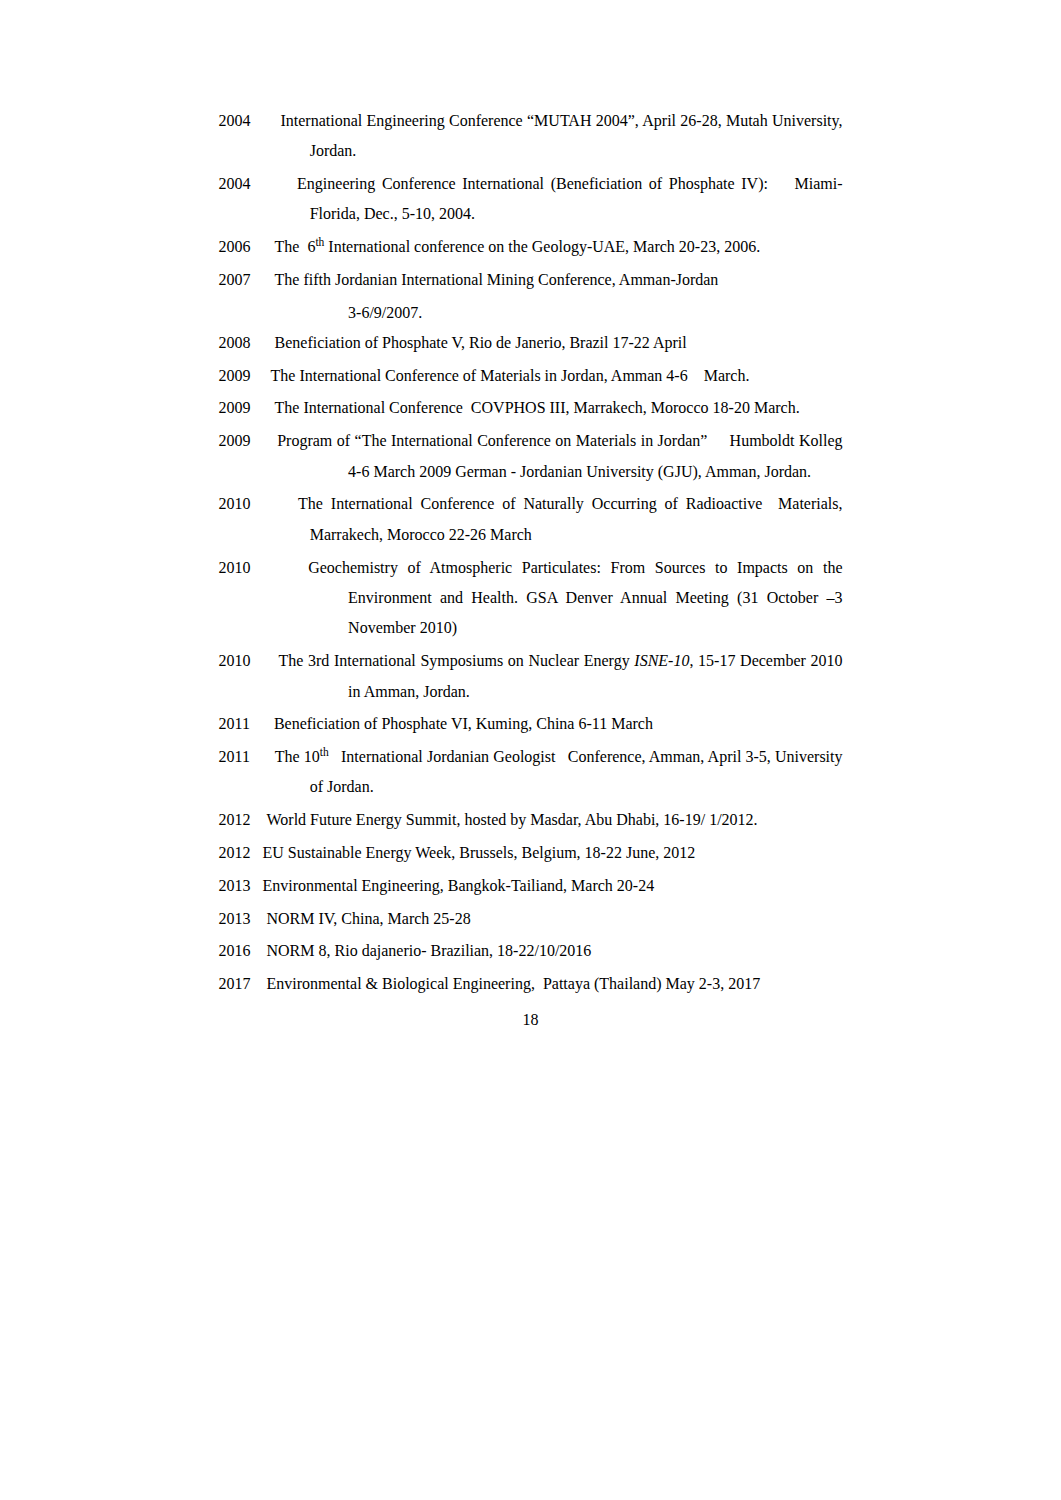2004 International Engineering Conference “MUTAH 2004”, April 26-28, Mutah University, Jordan.
2004 Engineering Conference International (Beneficiation of Phosphate IV): Miami-Florida, Dec., 5-10, 2004.
2006 The 6th International conference on the Geology-UAE, March 20-23, 2006.
2007 The fifth Jordanian International Mining Conference, Amman-Jordan
3-6/9/2007.
2008 Beneficiation of Phosphate V, Rio de Janerio, Brazil 17-22 April
2009 The International Conference of Materials in Jordan, Amman 4-6 March.
2009 The International Conference COVPHOS III, Marrakech, Morocco 18-20 March.
2009 Program of “The International Conference on Materials in Jordan” Humboldt Kolleg 4-6 March 2009 German - Jordanian University (GJU), Amman, Jordan.
2010 The International Conference of Naturally Occurring of Radioactive Materials, Marrakech, Morocco 22-26 March
2010 Geochemistry of Atmospheric Particulates: From Sources to Impacts on the Environment and Health. GSA Denver Annual Meeting (31 October –3 November 2010)
2010 The 3rd International Symposiums on Nuclear Energy ISNE-10, 15-17 December 2010 in Amman, Jordan.
2011 Beneficiation of Phosphate VI, Kuming, China 6-11 March
2011 The 10th International Jordanian Geologist Conference, Amman, April 3-5, University of Jordan.
2012 World Future Energy Summit, hosted by Masdar, Abu Dhabi, 16-19/ 1/2012.
2012 EU Sustainable Energy Week, Brussels, Belgium, 18-22 June, 2012
2013 Environmental Engineering, Bangkok-Tailiand, March 20-24
2013 NORM IV, China, March 25-28
2016 NORM 8, Rio dajanerio- Brazilian, 18-22/10/2016
2017 Environmental & Biological Engineering, Pattaya (Thailand) May 2-3, 2017
18